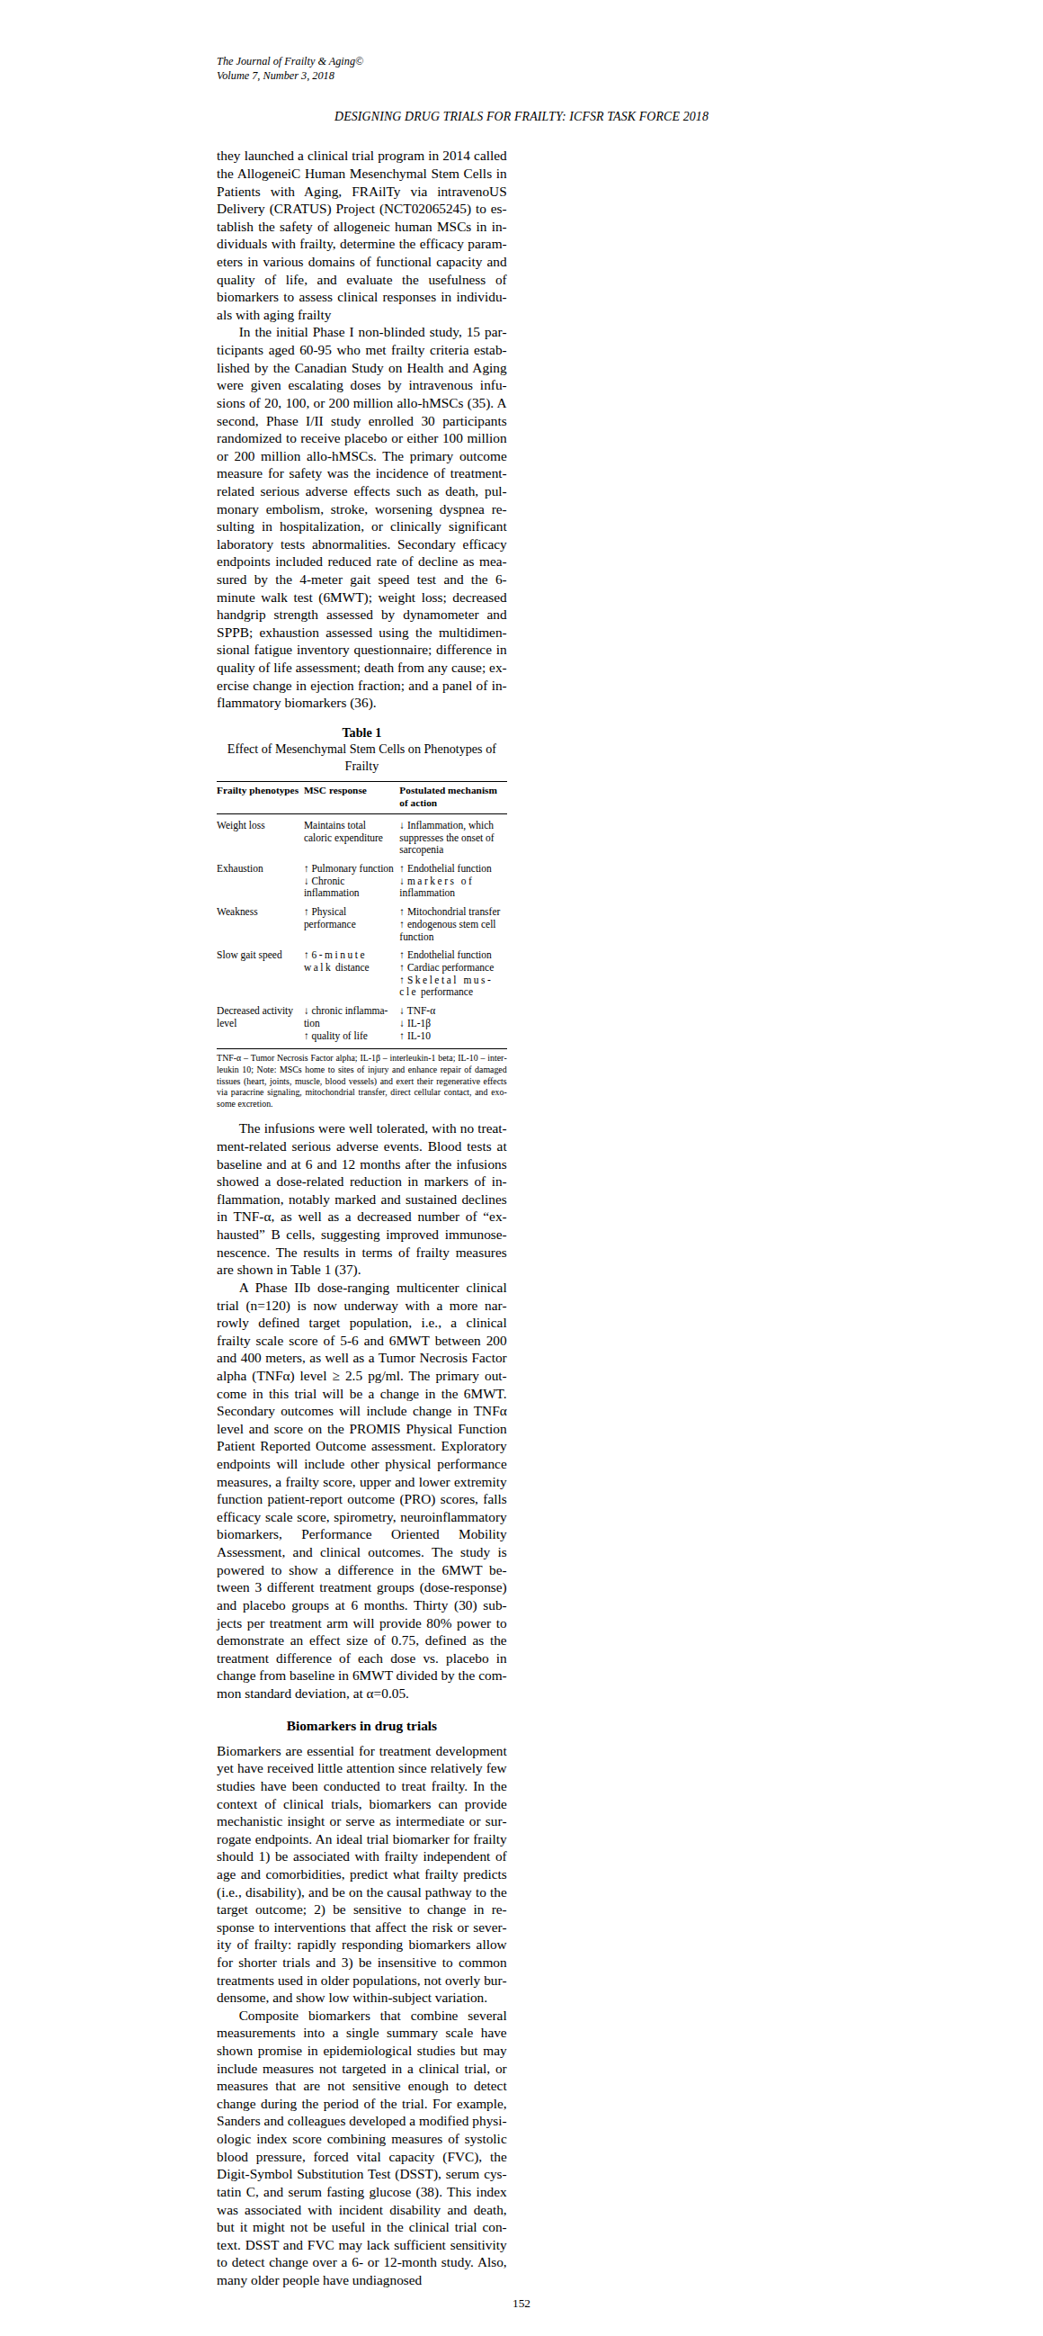The Journal of Frailty & Aging© Volume 7, Number 3, 2018
Designing Drug Trials for Frailty: ICFSR Task Force 2018
they launched a clinical trial program in 2014 called the AllogeneiC Human Mesenchymal Stem Cells in Patients with Aging, FRAilTy via intravenoUS Delivery (CRATUS) Project (NCT02065245) to establish the safety of allogeneic human MSCs in individuals with frailty, determine the efficacy parameters in various domains of functional capacity and quality of life, and evaluate the usefulness of biomarkers to assess clinical responses in individuals with aging frailty
In the initial Phase I non-blinded study, 15 participants aged 60-95 who met frailty criteria established by the Canadian Study on Health and Aging were given escalating doses by intravenous infusions of 20, 100, or 200 million allo-hMSCs (35). A second, Phase I/II study enrolled 30 participants randomized to receive placebo or either 100 million or 200 million allo-hMSCs. The primary outcome measure for safety was the incidence of treatment-related serious adverse effects such as death, pulmonary embolism, stroke, worsening dyspnea resulting in hospitalization, or clinically significant laboratory tests abnormalities. Secondary efficacy endpoints included reduced rate of decline as measured by the 4-meter gait speed test and the 6-minute walk test (6MWT); weight loss; decreased handgrip strength assessed by dynamometer and SPPB; exhaustion assessed using the multidimensional fatigue inventory questionnaire; difference in quality of life assessment; death from any cause; exercise change in ejection fraction; and a panel of inflammatory biomarkers (36).
Table 1 Effect of Mesenchymal Stem Cells on Phenotypes of Frailty
| Frailty phenotypes | MSC response | Postulated mechanism of action |
| --- | --- | --- |
| Weight loss | Maintains total caloric expenditure | ↓ Inflammation, which suppresses the onset of sarcopenia |
| Exhaustion | ↑ Pulmonary function ↓ Chronic inflammation | ↑ Endothelial function ↓ markers of inflammation |
| Weakness | ↑ Physical performance | ↑ Mitochondrial transfer ↑ endogenous stem cell function |
| Slow gait speed | ↑ 6-minute walk distance | ↑ Endothelial function ↑ Cardiac performance ↑ Skeletal muscle performance |
| Decreased activity level | ↓ chronic inflammation ↑ quality of life | ↓ TNF-α ↓ IL-1β ↑ IL-10 |
TNF-α – Tumor Necrosis Factor alpha; IL-1β – interleukin-1 beta; IL-10 – interleukin 10; Note: MSCs home to sites of injury and enhance repair of damaged tissues (heart, joints, muscle, blood vessels) and exert their regenerative effects via paracrine signaling, mitochondrial transfer, direct cellular contact, and exosome excretion.
The infusions were well tolerated, with no treatment-related serious adverse events. Blood tests at baseline and at 6 and 12 months after the infusions showed a dose-related reduction in markers of inflammation, notably marked and sustained declines in TNF-α, as well as a decreased number of “exhausted” B cells, suggesting improved immunosenescence. The results in terms of frailty measures are shown in Table 1 (37).
A Phase IIb dose-ranging multicenter clinical trial (n=120) is now underway with a more narrowly defined target population, i.e., a clinical frailty scale score of 5-6 and 6MWT between 200 and 400 meters, as well as a Tumor Necrosis Factor alpha (TNFα) level ≥ 2.5 pg/ml. The primary outcome in this trial will be a change in the 6MWT. Secondary outcomes will include change in TNFα level and score on the PROMIS Physical Function Patient Reported Outcome assessment. Exploratory endpoints will include other physical performance measures, a frailty score, upper and lower extremity function patient-report outcome (PRO) scores, falls efficacy scale score, spirometry, neuroinflammatory biomarkers, Performance Oriented Mobility Assessment, and clinical outcomes. The study is powered to show a difference in the 6MWT between 3 different treatment groups (dose-response) and placebo groups at 6 months. Thirty (30) subjects per treatment arm will provide 80% power to demonstrate an effect size of 0.75, defined as the treatment difference of each dose vs. placebo in change from baseline in 6MWT divided by the common standard deviation, at α=0.05.
Biomarkers in drug trials
Biomarkers are essential for treatment development yet have received little attention since relatively few studies have been conducted to treat frailty. In the context of clinical trials, biomarkers can provide mechanistic insight or serve as intermediate or surrogate endpoints. An ideal trial biomarker for frailty should 1) be associated with frailty independent of age and comorbidities, predict what frailty predicts (i.e., disability), and be on the causal pathway to the target outcome; 2) be sensitive to change in response to interventions that affect the risk or severity of frailty: rapidly responding biomarkers allow for shorter trials and 3) be insensitive to common treatments used in older populations, not overly burdensome, and show low within-subject variation.
Composite biomarkers that combine several measurements into a single summary scale have shown promise in epidemiological studies but may include measures not targeted in a clinical trial, or measures that are not sensitive enough to detect change during the period of the trial. For example, Sanders and colleagues developed a modified physiologic index score combining measures of systolic blood pressure, forced vital capacity (FVC), the Digit-Symbol Substitution Test (DSST), serum cystatin C, and serum fasting glucose (38). This index was associated with incident disability and death, but it might not be useful in the clinical trial context. DSST and FVC may lack sufficient sensitivity to detect change over a 6- or 12-month study. Also, many older people have undiagnosed
152